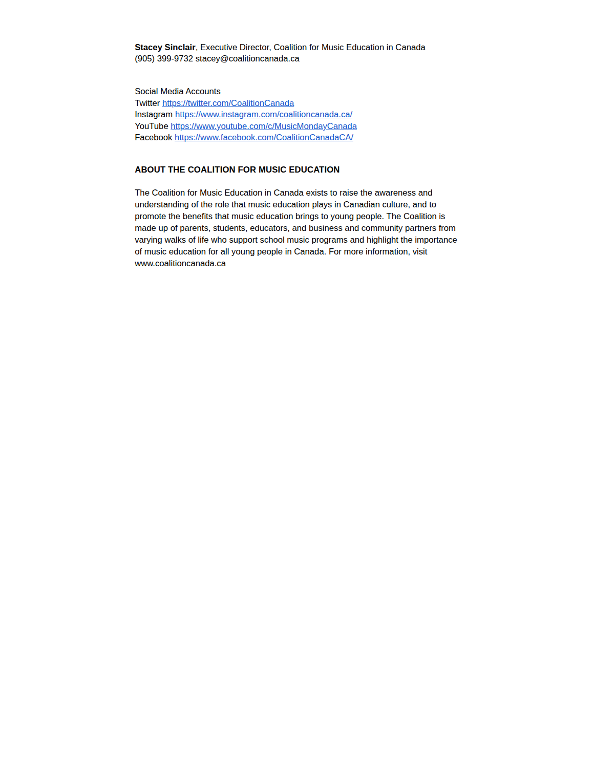Stacey Sinclair, Executive Director, Coalition for Music Education in Canada
(905) 399-9732 stacey@coalitioncanada.ca
Social Media Accounts
Twitter https://twitter.com/CoalitionCanada
Instagram https://www.instagram.com/coalitioncanada.ca/
YouTube https://www.youtube.com/c/MusicMondayCanada
Facebook https://www.facebook.com/CoalitionCanadaCA/
ABOUT THE COALITION FOR MUSIC EDUCATION
The Coalition for Music Education in Canada exists to raise the awareness and understanding of the role that music education plays in Canadian culture, and to promote the benefits that music education brings to young people. The Coalition is made up of parents, students, educators, and business and community partners from varying walks of life who support school music programs and highlight the importance of music education for all young people in Canada. For more information, visit www.coalitioncanada.ca